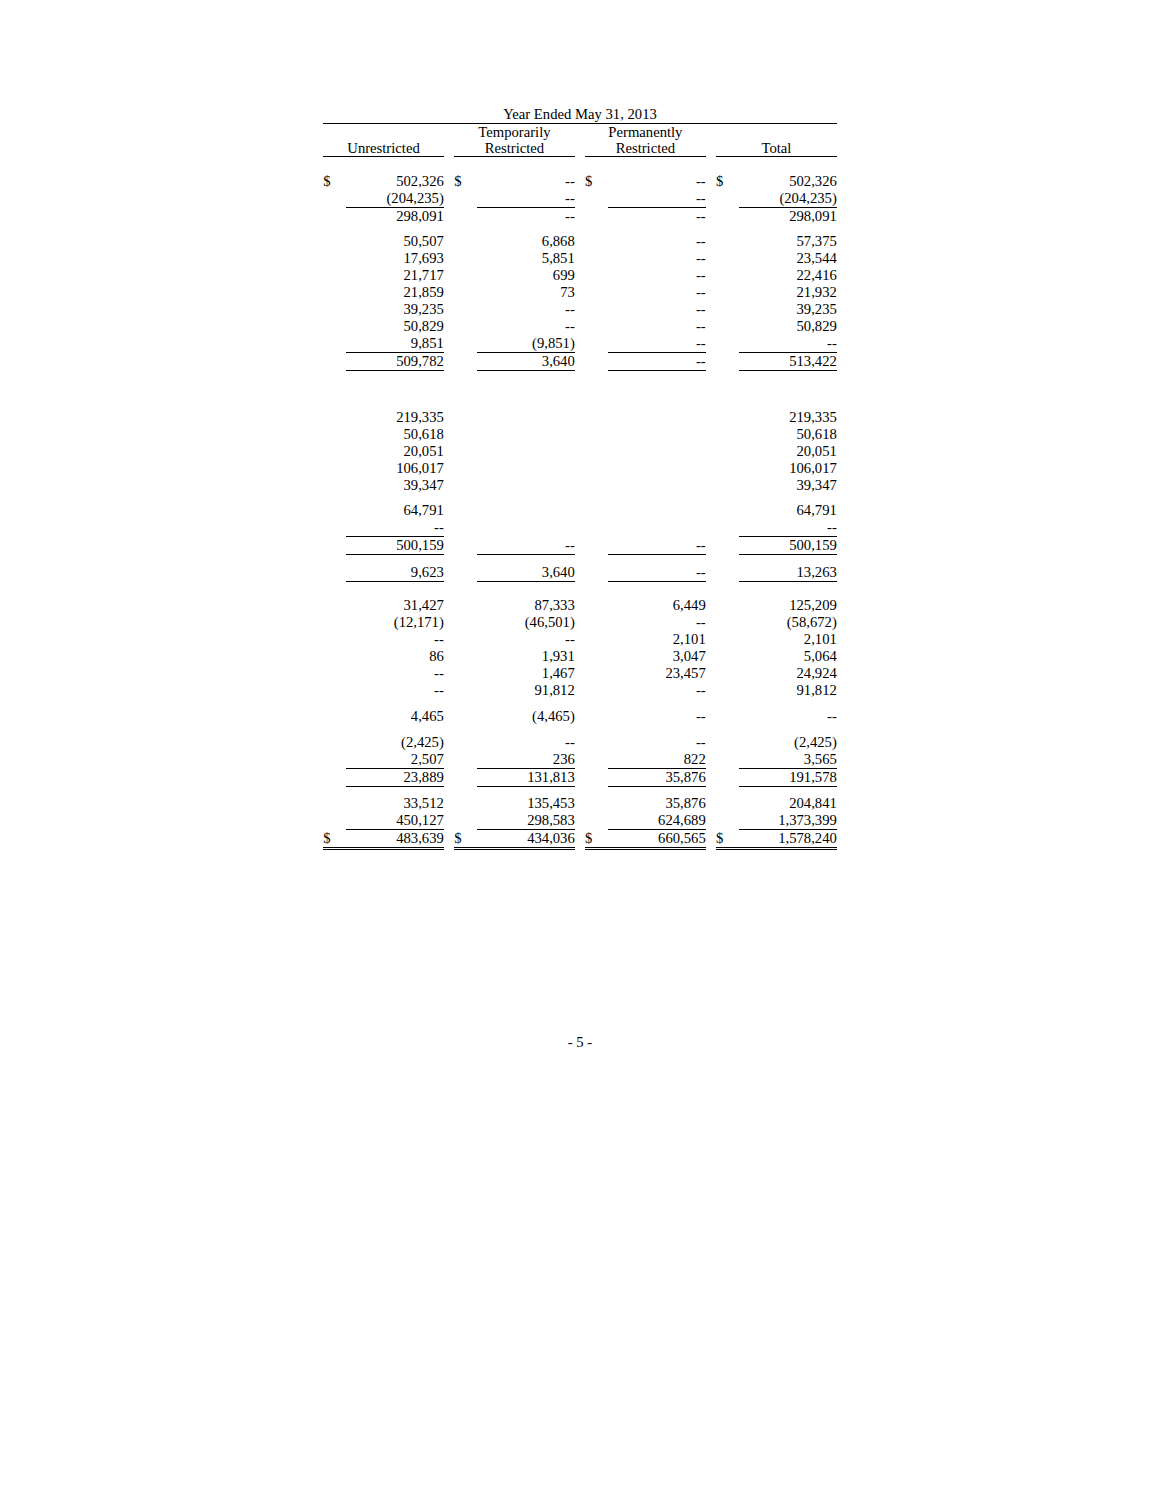| Year Ended May 31, 2013 |
| | | Temporarily | | Permanently | | |
| Unrestricted | | Restricted | | Restricted | | Total |
| $ | 502,326 | | $ | -- | | $ | -- | | $ | 502,326 |
| | (204,235) | | | -- | | | -- | | | (204,235) |
| | 298,091 | | | -- | | | -- | | | 298,091 |
| | 50,507 | | | 6,868 | | | -- | | | 57,375 |
| | 17,693 | | | 5,851 | | | -- | | | 23,544 |
| | 21,717 | | | 699 | | | -- | | | 22,416 |
| | 21,859 | | | 73 | | | -- | | | 21,932 |
| | 39,235 | | | -- | | | -- | | | 39,235 |
| | 50,829 | | | -- | | | -- | | | 50,829 |
| | 9,851 | | | (9,851) | | | -- | | | -- |
| | 509,782 | | | 3,640 | | | -- | | | 513,422 |
| | 219,335 | | | | | | | | | 219,335 |
| | 50,618 | | | | | | | | | 50,618 |
| | 20,051 | | | | | | | | | 20,051 |
| | 106,017 | | | | | | | | | 106,017 |
| | 39,347 | | | | | | | | | 39,347 |
| | 64,791 | | | | | | | | | 64,791 |
| | -- | | | | | | | | | -- |
| | 500,159 | | | -- | | | -- | | | 500,159 |
| | 9,623 | | | 3,640 | | | -- | | | 13,263 |
| | 31,427 | | | 87,333 | | | 6,449 | | | 125,209 |
| | (12,171) | | | (46,501) | | | -- | | | (58,672) |
| | -- | | | -- | | | 2,101 | | | 2,101 |
| | 86 | | | 1,931 | | | 3,047 | | | 5,064 |
| | -- | | | 1,467 | | | 23,457 | | | 24,924 |
| | -- | | | 91,812 | | | -- | | | 91,812 |
| | 4,465 | | | (4,465) | | | -- | | | -- |
| | (2,425) | | | -- | | | -- | | | (2,425) |
| | 2,507 | | | 236 | | | 822 | | | 3,565 |
| | 23,889 | | | 131,813 | | | 35,876 | | | 191,578 |
| | 33,512 | | | 135,453 | | | 35,876 | | | 204,841 |
| | 450,127 | | | 298,583 | | | 624,689 | | | 1,373,399 |
| $ | 483,639 | | $ | 434,036 | | $ | 660,565 | | $ | 1,578,240 |
- 5 -